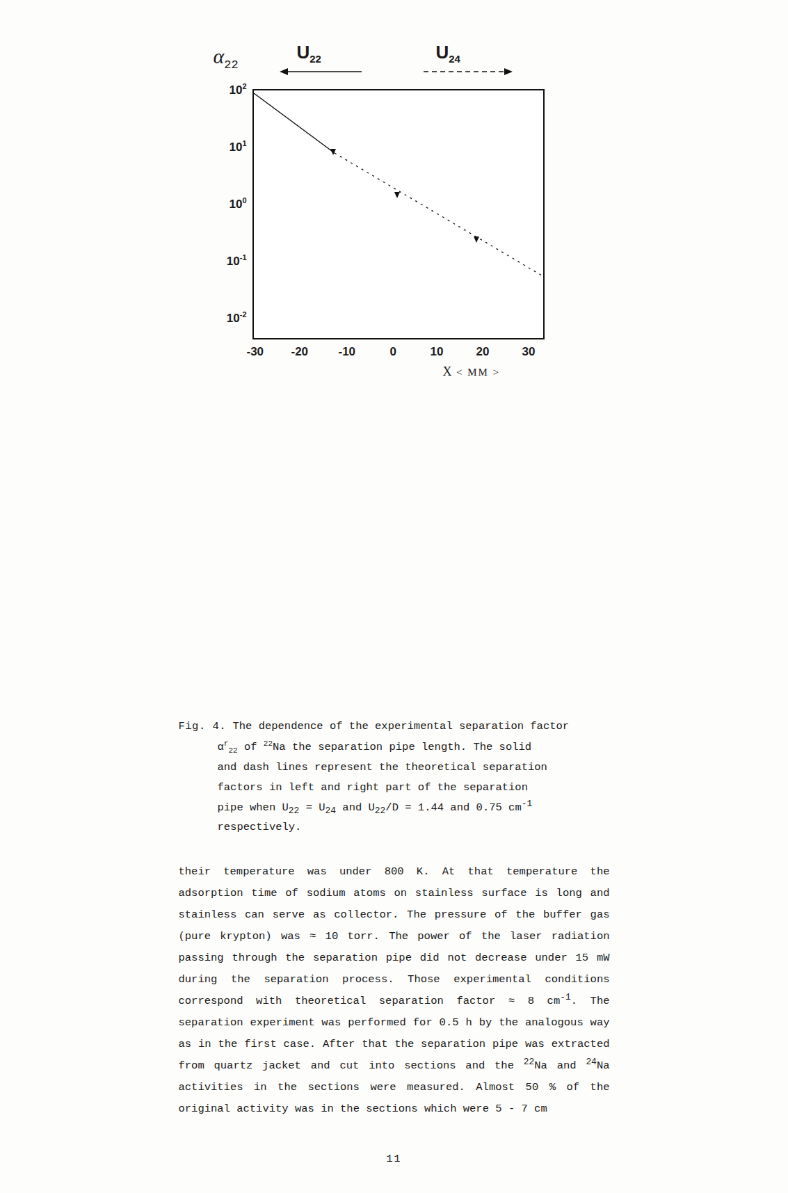α22 U22 U24
102 101 100 10-1 10-2
-30 -20 -10 0 10 20 30
X < MM >
Fig. 4. The dependence of the experimental separation factor
αr 22 of 22Na the separation pipe length. The solid
and dash lines represent the theoretical separation
factors in left and right part of the separation
pipe when U22 = U24 and U22/D = 1.44 and 0.75 cm-1
respectively.
their temperature was under 800 K. At that temperature the adsorption time of sodium atoms on stainless surface is long and stainless can serve as collector. The pressure of the buffer gas (pure krypton) was ≈ 10 torr. The power of the laser radiation passing through the separation pipe did not decrease under 15 mW during the separation process. Those experimental conditions correspond with theoretical separation factor ≈ 8 cm-1. The separation experiment was performed for 0.5 h by the analogous way as in the first case. After that the separation pipe was extracted from quartz jacket and cut into sections and the 22Na and 24Na activities in the sections were measured. Almost 50 % of the original activity was in the sections which were 5 - 7 cm
11